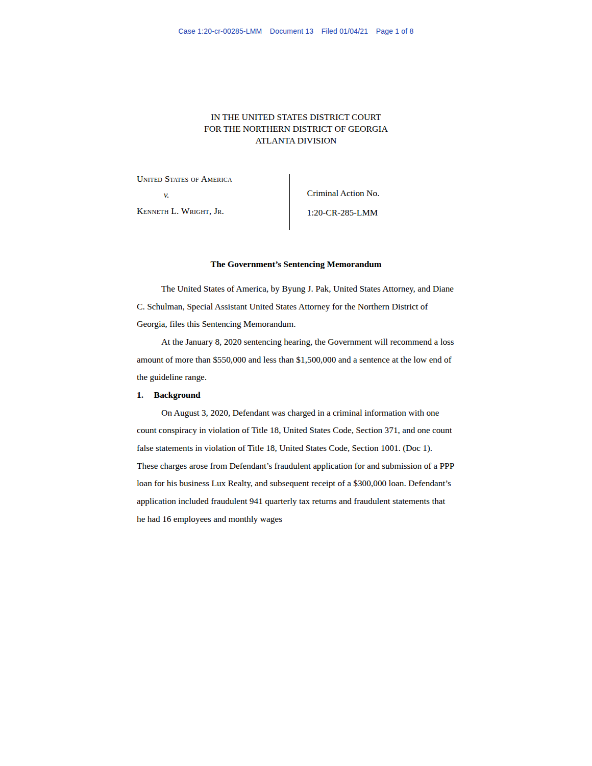Case 1:20-cr-00285-LMM Document 13 Filed 01/04/21 Page 1 of 8
IN THE UNITED STATES DISTRICT COURT
FOR THE NORTHERN DISTRICT OF GEORGIA
ATLANTA DIVISION
| United States of America v. Kenneth L. Wright, Jr. | Criminal Action No. 1:20-CR-285-LMM |
The Government’s Sentencing Memorandum
The United States of America, by Byung J. Pak, United States Attorney, and Diane C. Schulman, Special Assistant United States Attorney for the Northern District of Georgia, files this Sentencing Memorandum.
At the January 8, 2020 sentencing hearing, the Government will recommend a loss amount of more than $550,000 and less than $1,500,000 and a sentence at the low end of the guideline range.
1. Background
On August 3, 2020, Defendant was charged in a criminal information with one count conspiracy in violation of Title 18, United States Code, Section 371, and one count false statements in violation of Title 18, United States Code, Section 1001. (Doc 1). These charges arose from Defendant’s fraudulent application for and submission of a PPP loan for his business Lux Realty, and subsequent receipt of a $300,000 loan. Defendant’s application included fraudulent 941 quarterly tax returns and fraudulent statements that he had 16 employees and monthly wages